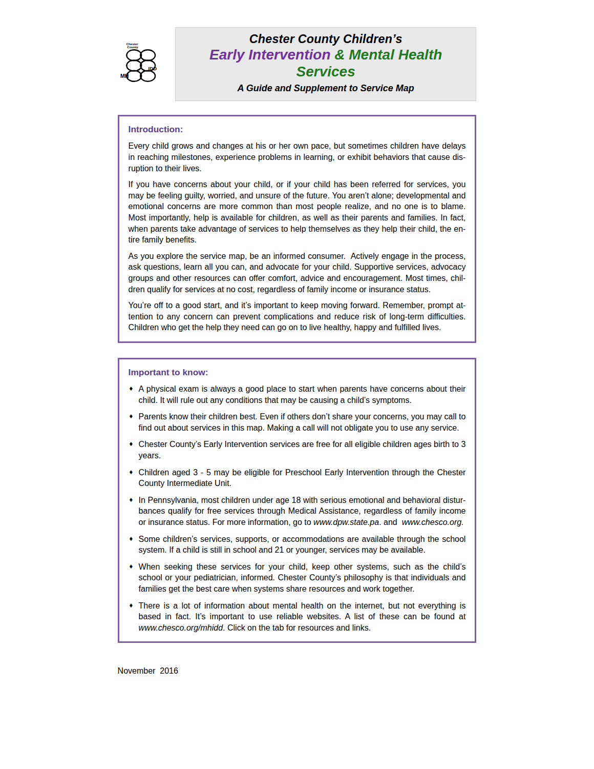Chester County MH IDD
Chester County Children’s
Early Intervention & Mental Health Services
A Guide and Supplement to Service Map
Introduction:
Every child grows and changes at his or her own pace, but sometimes children have delays in reaching milestones, experience problems in learning, or exhibit behaviors that cause disruption to their lives.
If you have concerns about your child, or if your child has been referred for services, you may be feeling guilty, worried, and unsure of the future. You aren’t alone; developmental and emotional concerns are more common than most people realize, and no one is to blame. Most importantly, help is available for children, as well as their parents and families. In fact, when parents take advantage of services to help themselves as they help their child, the entire family benefits.
As you explore the service map, be an informed consumer. Actively engage in the process, ask questions, learn all you can, and advocate for your child. Supportive services, advocacy groups and other resources can offer comfort, advice and encouragement. Most times, children qualify for services at no cost, regardless of family income or insurance status.
You’re off to a good start, and it’s important to keep moving forward. Remember, prompt attention to any concern can prevent complications and reduce risk of long-term difficulties. Children who get the help they need can go on to live healthy, happy and fulfilled lives.
Important to know:
A physical exam is always a good place to start when parents have concerns about their child. It will rule out any conditions that may be causing a child’s symptoms.
Parents know their children best. Even if others don’t share your concerns, you may call to find out about services in this map. Making a call will not obligate you to use any service.
Chester County’s Early Intervention services are free for all eligible children ages birth to 3 years.
Children aged 3 - 5 may be eligible for Preschool Early Intervention through the Chester County Intermediate Unit.
In Pennsylvania, most children under age 18 with serious emotional and behavioral disturbances qualify for free services through Medical Assistance, regardless of family income or insurance status. For more information, go to www.dpw.state.pa. and www.chesco.org.
Some children’s services, supports, or accommodations are available through the school system. If a child is still in school and 21 or younger, services may be available.
When seeking these services for your child, keep other systems, such as the child’s school or your pediatrician, informed. Chester County’s philosophy is that individuals and families get the best care when systems share resources and work together.
There is a lot of information about mental health on the internet, but not everything is based in fact. It’s important to use reliable websites. A list of these can be found at www.chesco.org/mhidd. Click on the tab for resources and links.
November 2016